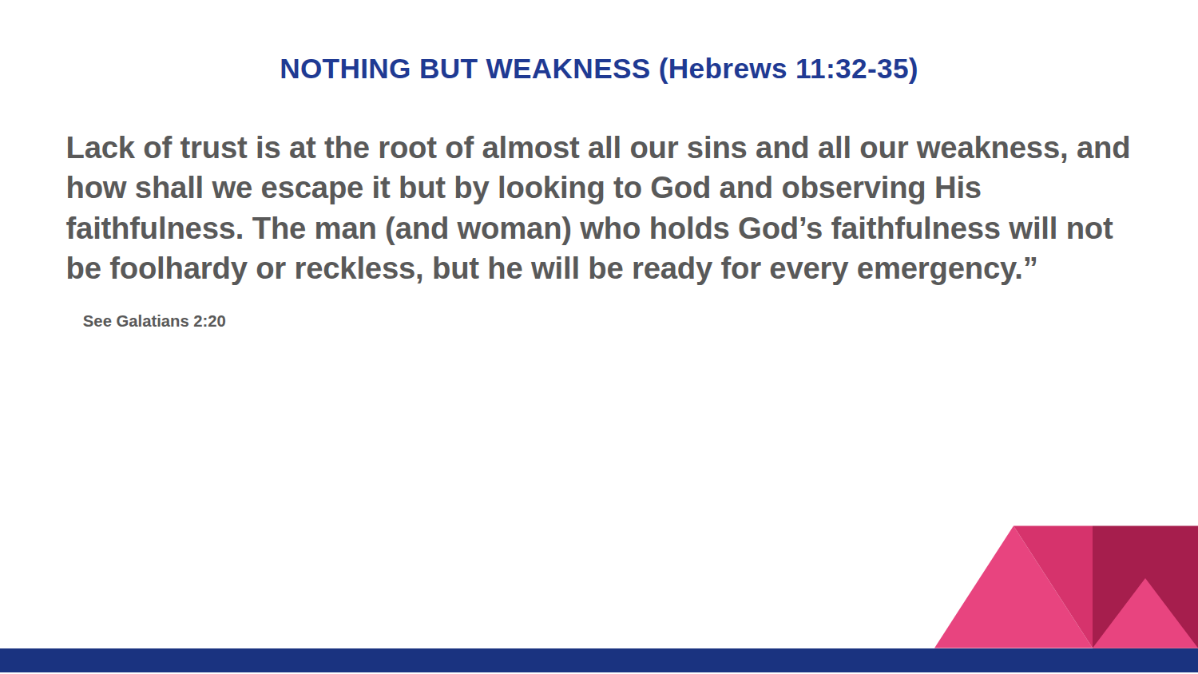NOTHING BUT WEAKNESS (Hebrews 11:32-35)
Lack of trust is at the root of almost all our sins and all our weakness, and how shall we escape it but by looking to God and observing His faithfulness. The man (and woman) who holds God’s faithfulness will not be foolhardy or reckless, but he will be ready for every emergency.”
See Galatians 2:20